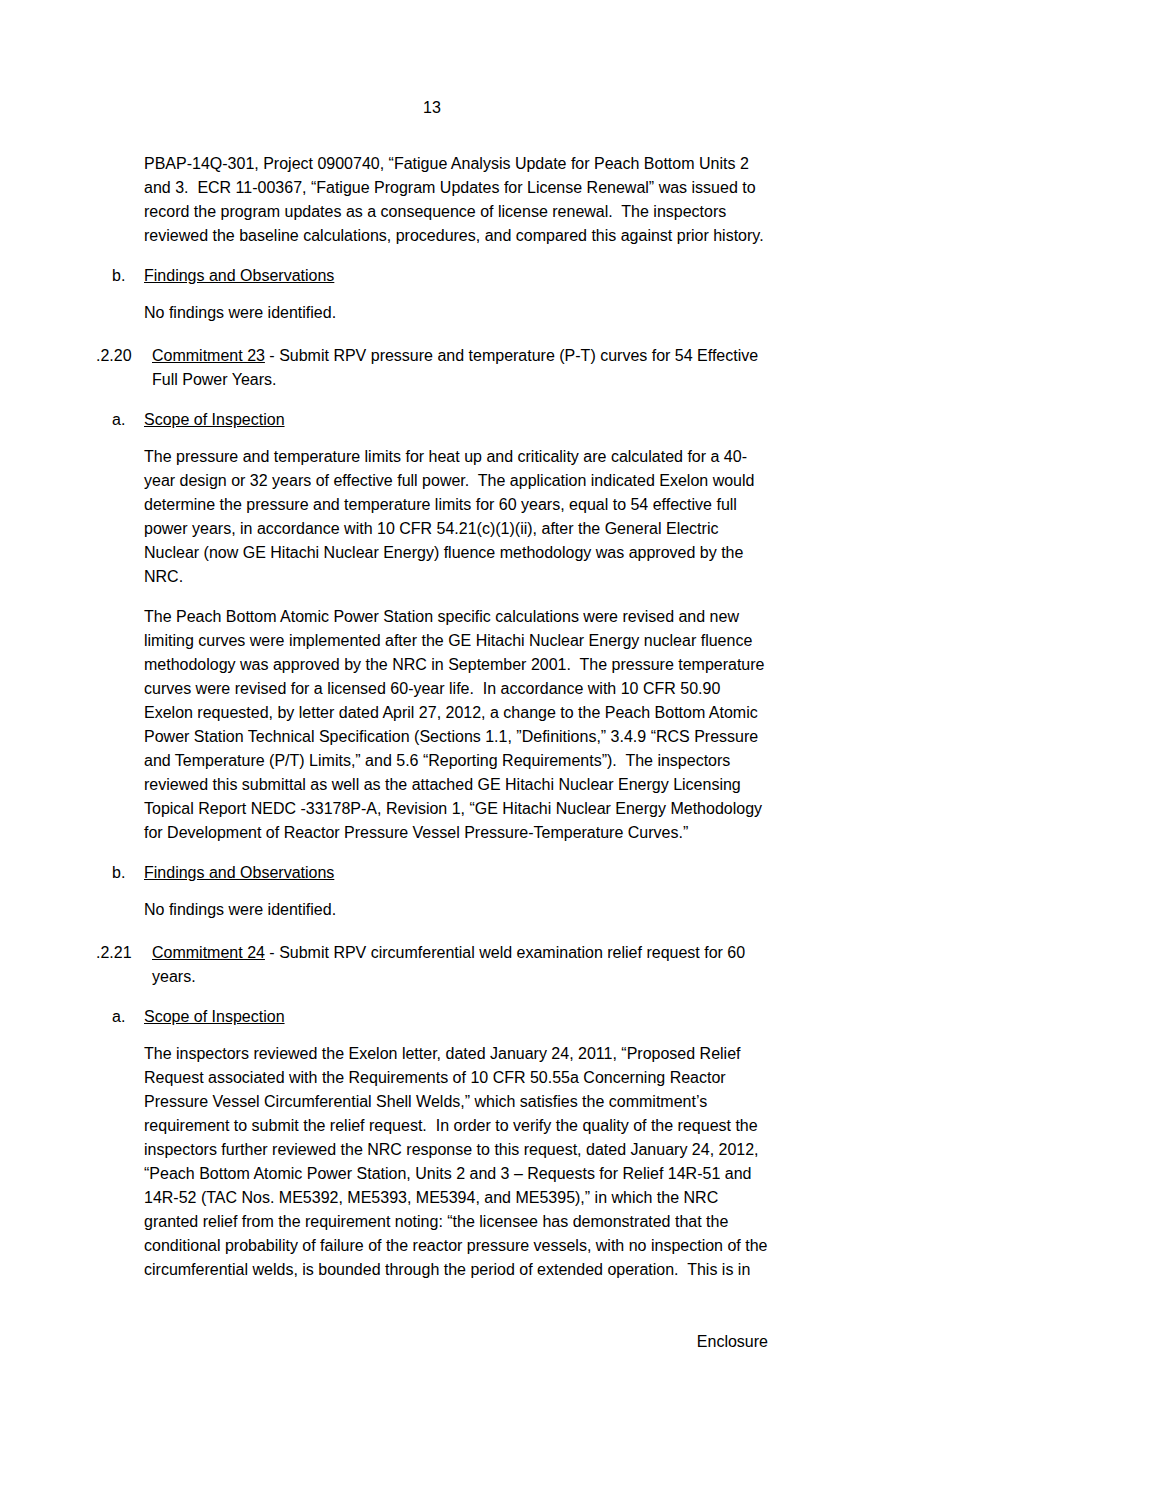13
PBAP-14Q-301, Project 0900740, “Fatigue Analysis Update for Peach Bottom Units 2 and 3. ECR 11-00367, “Fatigue Program Updates for License Renewal” was issued to record the program updates as a consequence of license renewal. The inspectors reviewed the baseline calculations, procedures, and compared this against prior history.
b.
Findings and Observations
No findings were identified.
.2.20
Commitment 23 - Submit RPV pressure and temperature (P-T) curves for 54 Effective Full Power Years.
a.
Scope of Inspection
The pressure and temperature limits for heat up and criticality are calculated for a 40-year design or 32 years of effective full power. The application indicated Exelon would determine the pressure and temperature limits for 60 years, equal to 54 effective full power years, in accordance with 10 CFR 54.21(c)(1)(ii), after the General Electric Nuclear (now GE Hitachi Nuclear Energy) fluence methodology was approved by the NRC.
The Peach Bottom Atomic Power Station specific calculations were revised and new limiting curves were implemented after the GE Hitachi Nuclear Energy nuclear fluence methodology was approved by the NRC in September 2001. The pressure temperature curves were revised for a licensed 60-year life. In accordance with 10 CFR 50.90 Exelon requested, by letter dated April 27, 2012, a change to the Peach Bottom Atomic Power Station Technical Specification (Sections 1.1, ”Definitions,” 3.4.9 “RCS Pressure and Temperature (P/T) Limits,” and 5.6 “Reporting Requirements”). The inspectors reviewed this submittal as well as the attached GE Hitachi Nuclear Energy Licensing Topical Report NEDC -33178P-A, Revision 1, “GE Hitachi Nuclear Energy Methodology for Development of Reactor Pressure Vessel Pressure-Temperature Curves.”
b.
Findings and Observations
No findings were identified.
.2.21
Commitment 24 - Submit RPV circumferential weld examination relief request for 60 years.
a.
Scope of Inspection
The inspectors reviewed the Exelon letter, dated January 24, 2011, “Proposed Relief Request associated with the Requirements of 10 CFR 50.55a Concerning Reactor Pressure Vessel Circumferential Shell Welds,” which satisfies the commitment’s requirement to submit the relief request. In order to verify the quality of the request the inspectors further reviewed the NRC response to this request, dated January 24, 2012, “Peach Bottom Atomic Power Station, Units 2 and 3 – Requests for Relief 14R-51 and 14R-52 (TAC Nos. ME5392, ME5393, ME5394, and ME5395),” in which the NRC granted relief from the requirement noting: “the licensee has demonstrated that the conditional probability of failure of the reactor pressure vessels, with no inspection of the circumferential welds, is bounded through the period of extended operation. This is in
Enclosure